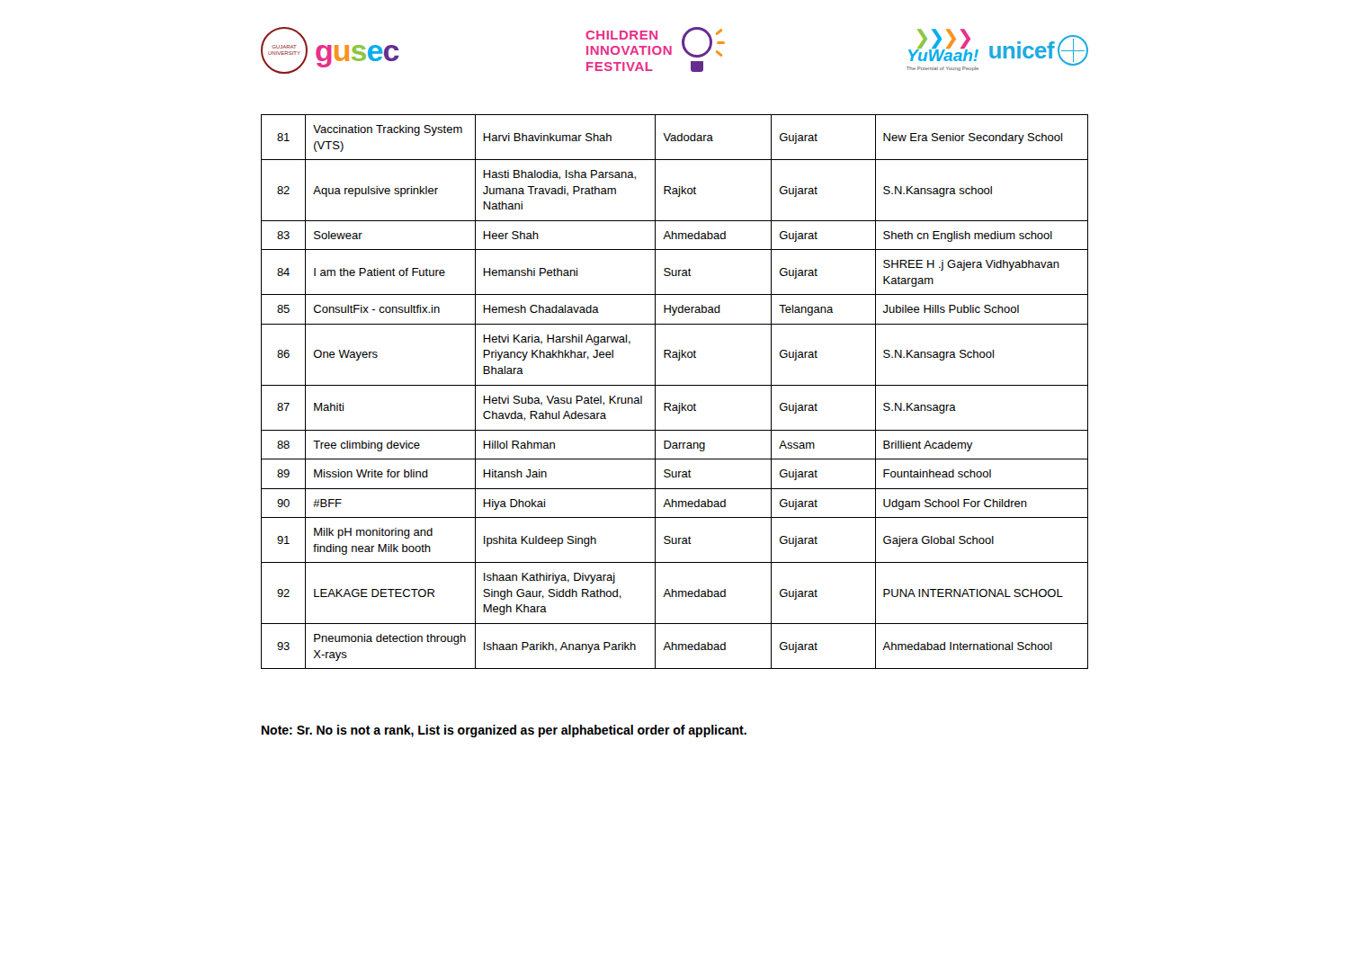GUJARAT
UNIVERSITY
gusec
CHILDREN
INNOVATION
FESTIVAL
❯❯❯❯
YuWaah!
The Potential of Young People
unicef
| 81 | Vaccination Tracking System (VTS) | Harvi Bhavinkumar Shah | Vadodara | Gujarat | New Era Senior Secondary School |
| 82 | Aqua repulsive sprinkler | Hasti Bhalodia, Isha Parsana, Jumana Travadi, Pratham Nathani | Rajkot | Gujarat | S.N.Kansagra school |
| 83 | Solewear | Heer Shah | Ahmedabad | Gujarat | Sheth cn English medium school |
| 84 | I am the Patient of Future | Hemanshi Pethani | Surat | Gujarat | SHREE H .j Gajera Vidhyabhavan Katargam |
| 85 | ConsultFix - consultfix.in | Hemesh Chadalavada | Hyderabad | Telangana | Jubilee Hills Public School |
| 86 | One Wayers | Hetvi Karia, Harshil Agarwal, Priyancy Khakhkhar, Jeel Bhalara | Rajkot | Gujarat | S.N.Kansagra School |
| 87 | Mahiti | Hetvi Suba, Vasu Patel, Krunal Chavda, Rahul Adesara | Rajkot | Gujarat | S.N.Kansagra |
| 88 | Tree climbing device | Hillol Rahman | Darrang | Assam | Brillient Academy |
| 89 | Mission Write for blind | Hitansh Jain | Surat | Gujarat | Fountainhead school |
| 90 | #BFF | Hiya Dhokai | Ahmedabad | Gujarat | Udgam School For Children |
| 91 | Milk pH monitoring and finding near Milk booth | Ipshita Kuldeep Singh | Surat | Gujarat | Gajera Global School |
| 92 | LEAKAGE DETECTOR | Ishaan Kathiriya, Divyaraj Singh Gaur, Siddh Rathod, Megh Khara | Ahmedabad | Gujarat | PUNA INTERNATIONAL SCHOOL |
| 93 | Pneumonia detection through X-rays | Ishaan Parikh, Ananya Parikh | Ahmedabad | Gujarat | Ahmedabad International School |
Note: Sr. No is not a rank, List is organized as per alphabetical order of applicant.